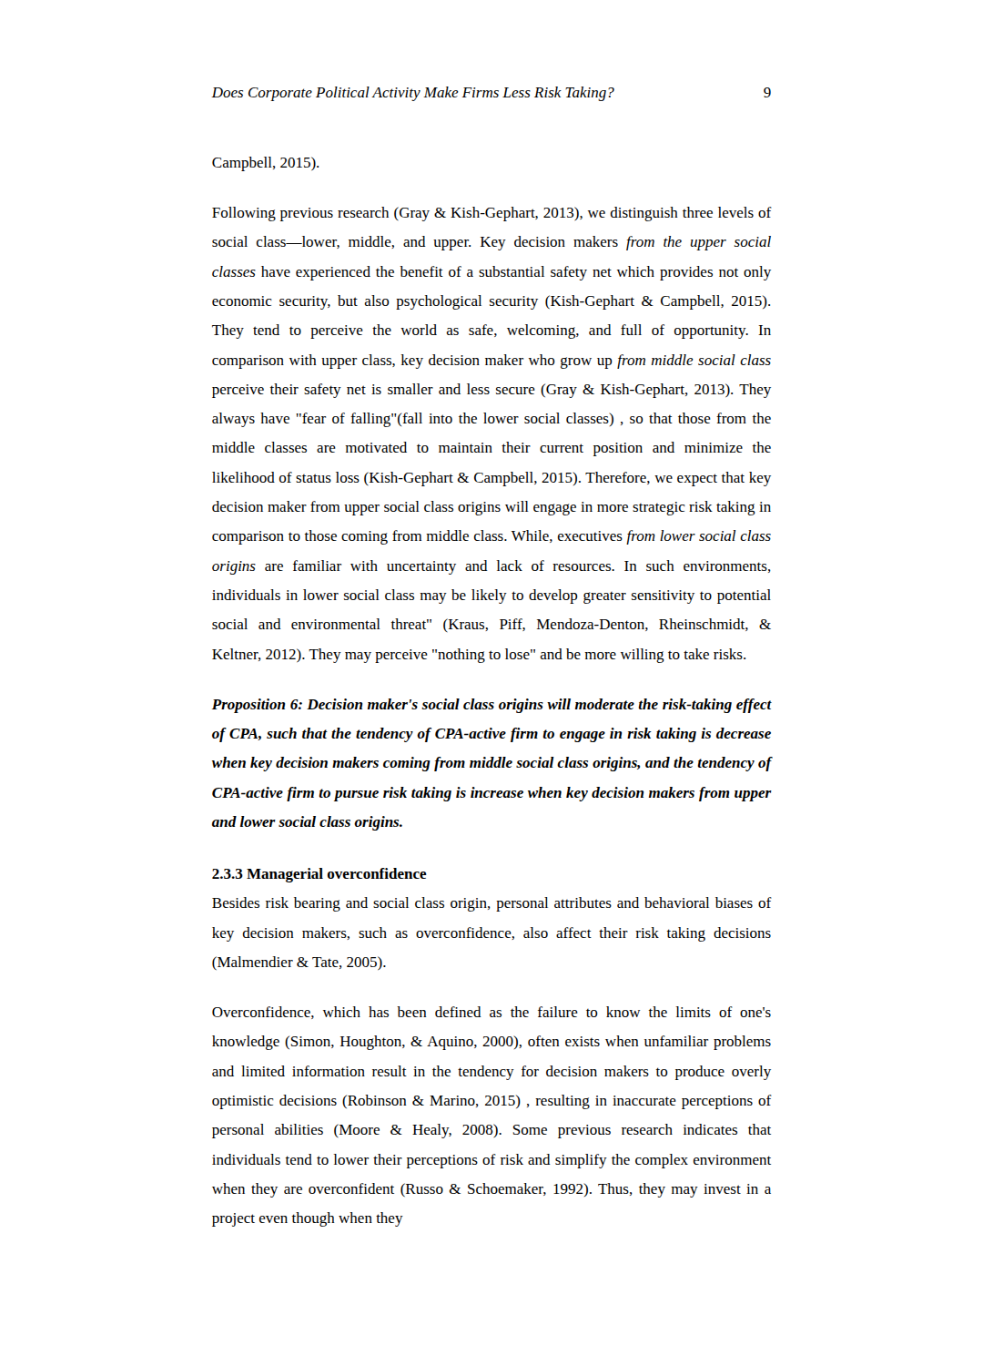Does Corporate Political Activity Make Firms Less Risk Taking? 9
Campbell, 2015).
Following previous research (Gray & Kish-Gephart, 2013), we distinguish three levels of social class—lower, middle, and upper. Key decision makers from the upper social classes have experienced the benefit of a substantial safety net which provides not only economic security, but also psychological security (Kish-Gephart & Campbell, 2015). They tend to perceive the world as safe, welcoming, and full of opportunity. In comparison with upper class, key decision maker who grow up from middle social class perceive their safety net is smaller and less secure (Gray & Kish-Gephart, 2013). They always have "fear of falling"(fall into the lower social classes) , so that those from the middle classes are motivated to maintain their current position and minimize the likelihood of status loss (Kish-Gephart & Campbell, 2015). Therefore, we expect that key decision maker from upper social class origins will engage in more strategic risk taking in comparison to those coming from middle class. While, executives from lower social class origins are familiar with uncertainty and lack of resources. In such environments, individuals in lower social class may be likely to develop greater sensitivity to potential social and environmental threat" (Kraus, Piff, Mendoza-Denton, Rheinschmidt, & Keltner, 2012). They may perceive "nothing to lose" and be more willing to take risks.
Proposition 6: Decision maker's social class origins will moderate the risk-taking effect of CPA, such that the tendency of CPA-active firm to engage in risk taking is decrease when key decision makers coming from middle social class origins, and the tendency of CPA-active firm to pursue risk taking is increase when key decision makers from upper and lower social class origins.
2.3.3 Managerial overconfidence
Besides risk bearing and social class origin, personal attributes and behavioral biases of key decision makers, such as overconfidence, also affect their risk taking decisions (Malmendier & Tate, 2005).
Overconfidence, which has been defined as the failure to know the limits of one's knowledge (Simon, Houghton, & Aquino, 2000), often exists when unfamiliar problems and limited information result in the tendency for decision makers to produce overly optimistic decisions (Robinson & Marino, 2015) , resulting in inaccurate perceptions of personal abilities (Moore & Healy, 2008). Some previous research indicates that individuals tend to lower their perceptions of risk and simplify the complex environment when they are overconfident (Russo & Schoemaker, 1992). Thus, they may invest in a project even though when they